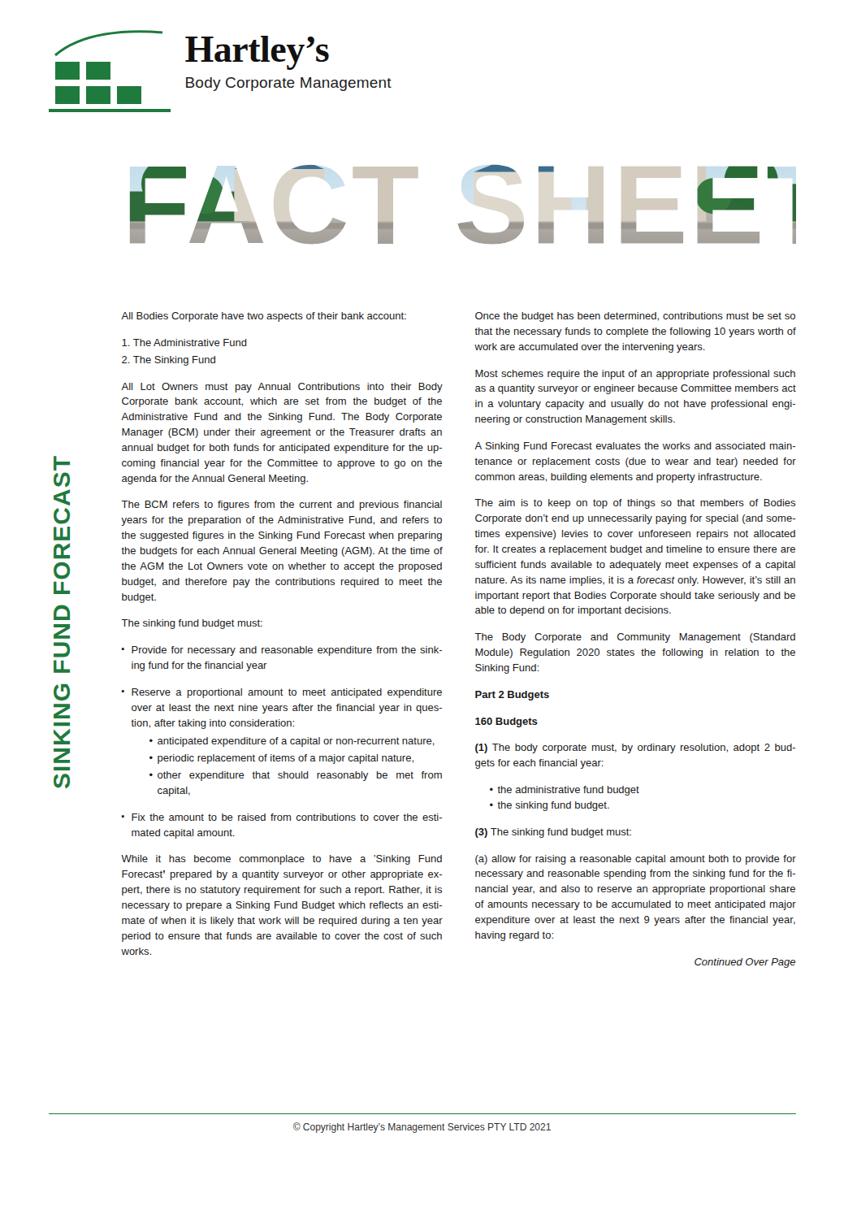Hartley’s
Body Corporate Management
FACT SHEET
SINKING FUND FORECAST
All Bodies Corporate have two aspects of their bank account:
1. The Administrative Fund
2. The Sinking Fund
All Lot Owners must pay Annual Contributions into their Body Corporate bank account, which are set from the budget of the Administrative Fund and the Sinking Fund. The Body Corporate Manager (BCM) under their agreement or the Treasurer drafts an annual budget for both funds for anticipated expenditure for the upcoming financial year for the Committee to approve to go on the agenda for the Annual General Meeting.
The BCM refers to figures from the current and previous financial years for the preparation of the Administrative Fund, and refers to the suggested figures in the Sinking Fund Forecast when preparing the budgets for each Annual General Meeting (AGM). At the time of the AGM the Lot Owners vote on whether to accept the proposed budget, and therefore pay the contributions required to meet the budget.
The sinking fund budget must:
Provide for necessary and reasonable expenditure from the sinking fund for the financial year
Reserve a proportional amount to meet anticipated expenditure over at least the next nine years after the financial year in question, after taking into consideration:
anticipated expenditure of a capital or non-recurrent nature,
periodic replacement of items of a major capital nature,
other expenditure that should reasonably be met from capital,
Fix the amount to be raised from contributions to cover the estimated capital amount.
While it has become commonplace to have a ’Sinking Fund Forecast’ prepared by a quantity surveyor or other appropriate expert, there is no statutory requirement for such a report. Rather, it is necessary to prepare a Sinking Fund Budget which reflects an estimate of when it is likely that work will be required during a ten year period to ensure that funds are available to cover the cost of such works.
Once the budget has been determined, contributions must be set so that the necessary funds to complete the following 10 years worth of work are accumulated over the intervening years.
Most schemes require the input of an appropriate professional such as a quantity surveyor or engineer because Committee members act in a voluntary capacity and usually do not have professional engineering or construction Management skills.
A Sinking Fund Forecast evaluates the works and associated maintenance or replacement costs (due to wear and tear) needed for common areas, building elements and property infrastructure.
The aim is to keep on top of things so that members of Bodies Corporate don’t end up unnecessarily paying for special (and sometimes expensive) levies to cover unforeseen repairs not allocated for. It creates a replacement budget and timeline to ensure there are sufficient funds available to adequately meet expenses of a capital nature. As its name implies, it is a forecast only. However, it’s still an important report that Bodies Corporate should take seriously and be able to depend on for important decisions.
The Body Corporate and Community Management (Standard Module) Regulation 2020 states the following in relation to the Sinking Fund:
Part 2 Budgets
160 Budgets
(1) The body corporate must, by ordinary resolution, adopt 2 budgets for each financial year:
the administrative fund budget
the sinking fund budget.
(3) The sinking fund budget must:
(a) allow for raising a reasonable capital amount both to provide for necessary and reasonable spending from the sinking fund for the financial year, and also to reserve an appropriate proportional share of amounts necessary to be accumulated to meet anticipated major expenditure over at least the next 9 years after the financial year, having regard to:
Continued Over Page
© Copyright Hartley’s Management Services PTY LTD 2021